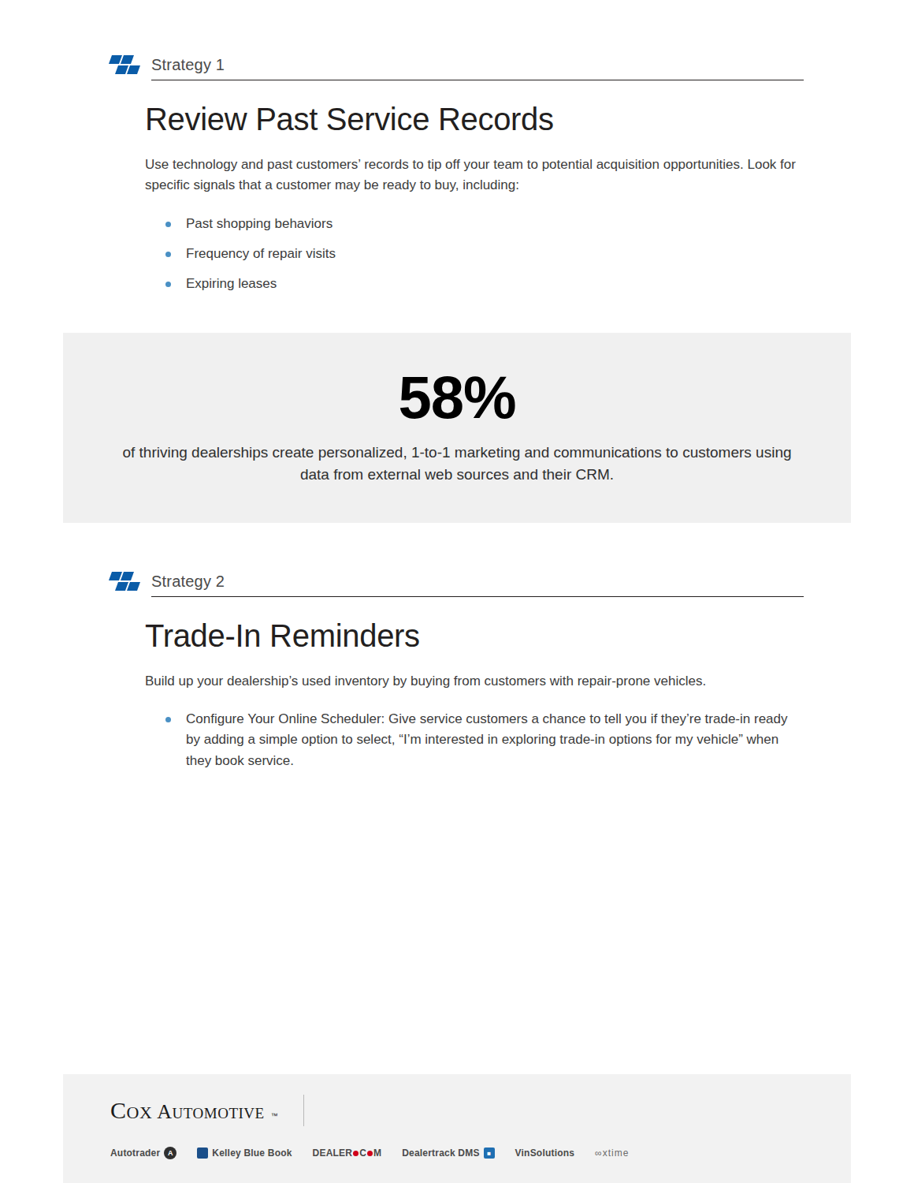Strategy 1
Review Past Service Records
Use technology and past customers’ records to tip off your team to potential acquisition opportunities. Look for specific signals that a customer may be ready to buy, including:
Past shopping behaviors
Frequency of repair visits
Expiring leases
58%
of thriving dealerships create personalized, 1-to-1 marketing and communications to customers using data from external web sources and their CRM.
Strategy 2
Trade-In Reminders
Build up your dealership’s used inventory by buying from customers with repair-prone vehicles.
Configure Your Online Scheduler: Give service customers a chance to tell you if they’re trade-in ready by adding a simple option to select, “I’m interested in exploring trade-in options for my vehicle” when they book service.
COX AUTOMOTIVE™
Autotrader A Kelley Blue Book DEALER C M Dealertrack DMS■ VinSolutions ∞xtime